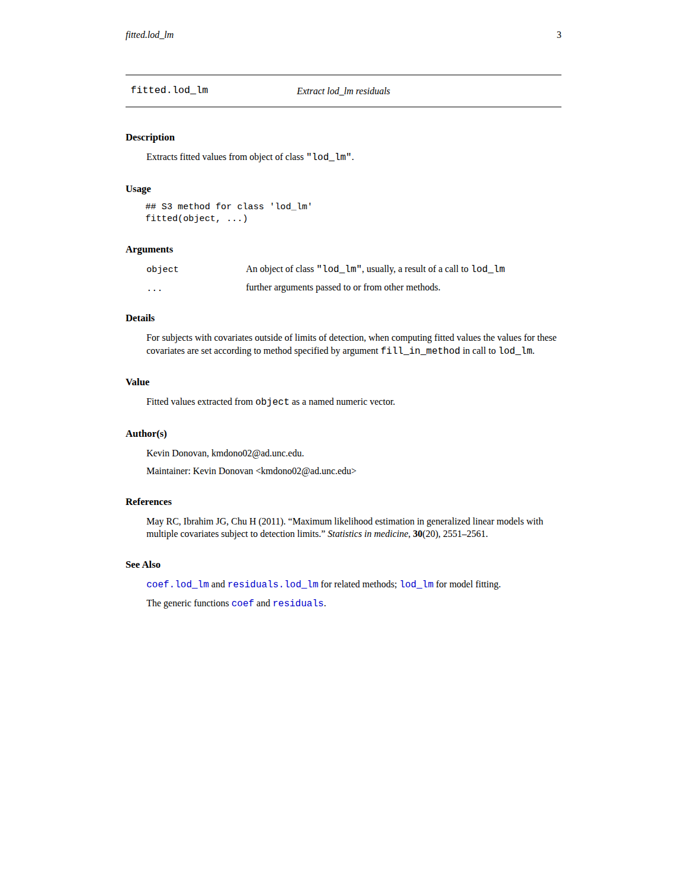fitted.lod_lm 3
| fitted.lod_lm | Extract lod_lm residuals | |
Description
Extracts fitted values from object of class "lod_lm".
Usage
## S3 method for class 'lod_lm'
fitted(object, ...)
Arguments
object
An object of class "lod_lm", usually, a result of a call to lod_lm
...
further arguments passed to or from other methods.
Details
For subjects with covariates outside of limits of detection, when computing fitted values the values for these covariates are set according to method specified by argument fill_in_method in call to lod_lm.
Value
Fitted values extracted from object as a named numeric vector.
Author(s)
Kevin Donovan, kmdono02@ad.unc.edu.
Maintainer: Kevin Donovan <kmdono02@ad.unc.edu>
References
May RC, Ibrahim JG, Chu H (2011). “Maximum likelihood estimation in generalized linear models with multiple covariates subject to detection limits.” Statistics in medicine, 30(20), 2551–2561.
See Also
coef.lod_lm and residuals.lod_lm for related methods; lod_lm for model fitting.
The generic functions coef and residuals.